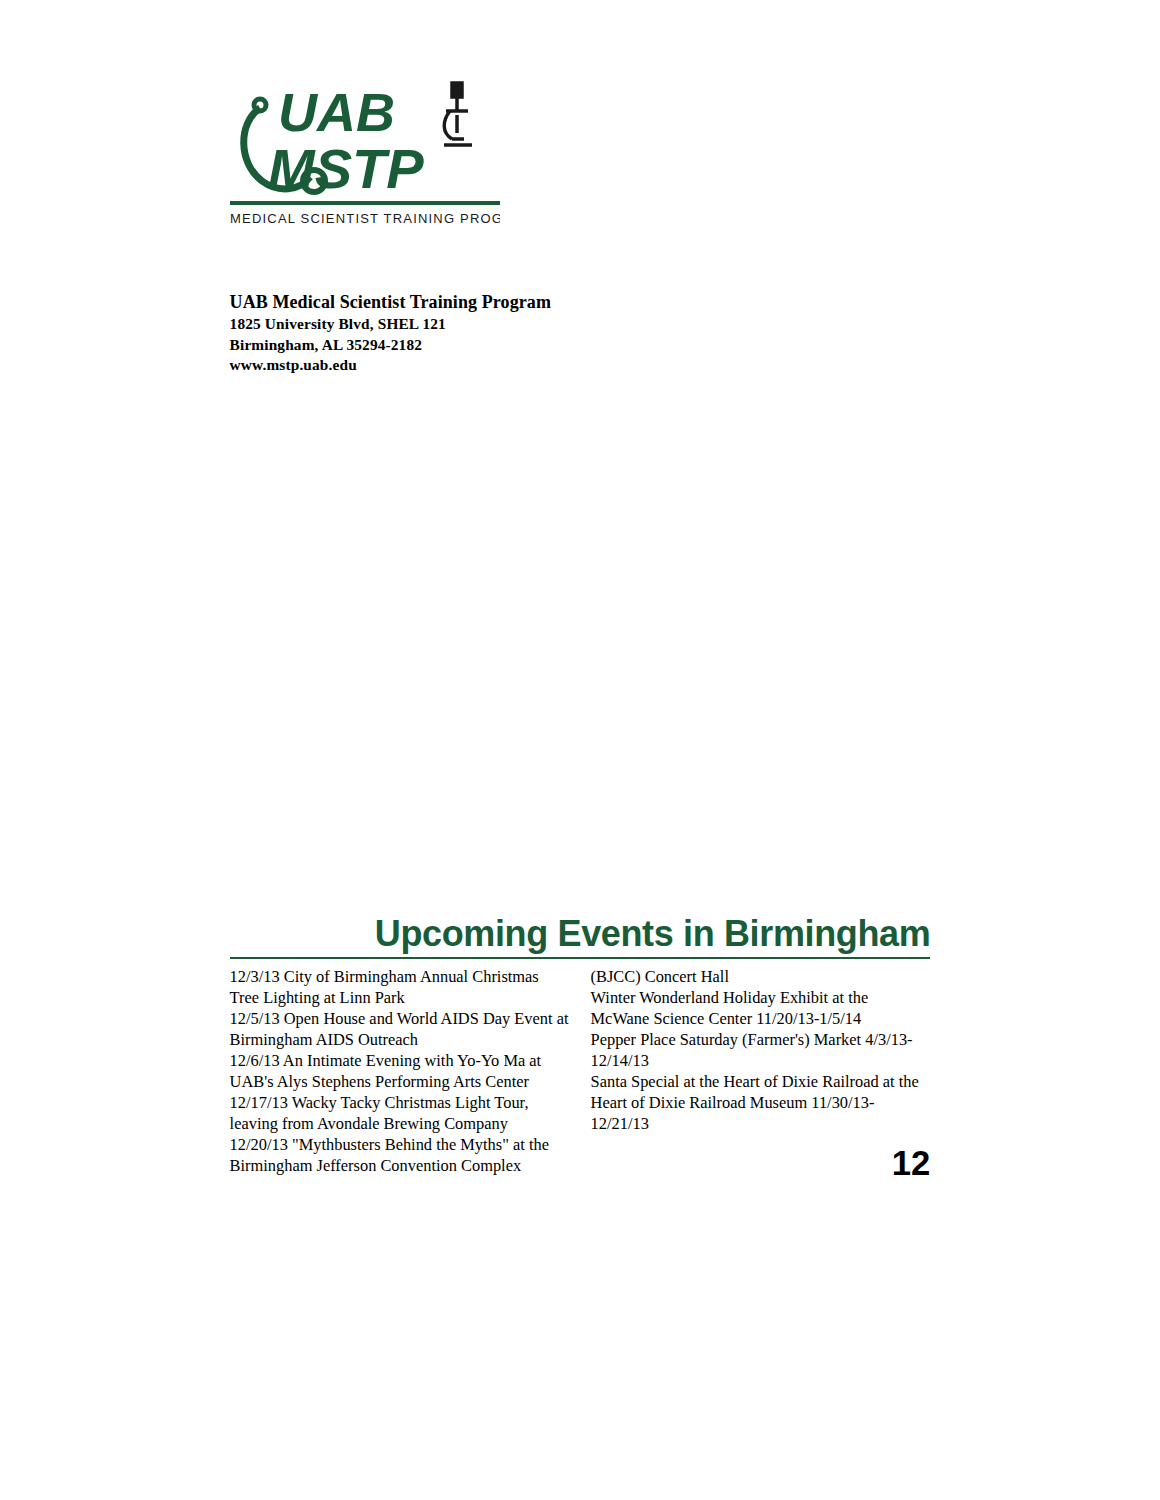UAB MSTP MEDICAL SCIENTIST TRAINING PROGRAM
UAB Medical Scientist Training Program
1825 University Blvd, SHEL 121
Birmingham, AL 35294-2182
www.mstp.uab.edu
Upcoming Events in Birmingham
12/3/13 City of Birmingham Annual Christmas Tree Lighting at Linn Park
12/5/13 Open House and World AIDS Day Event at Birmingham AIDS Outreach
12/6/13 An Intimate Evening with Yo-Yo Ma at UAB's Alys Stephens Performing Arts Center
12/17/13 Wacky Tacky Christmas Light Tour, leaving from Avondale Brewing Company
12/20/13 "Mythbusters Behind the Myths" at the Birmingham Jefferson Convention Complex (BJCC) Concert Hall
Winter Wonderland Holiday Exhibit at the McWane Science Center 11/20/13-1/5/14
Pepper Place Saturday (Farmer's) Market 4/3/13-12/14/13
Santa Special at the Heart of Dixie Railroad at the Heart of Dixie Railroad Museum 11/30/13-12/21/13
12